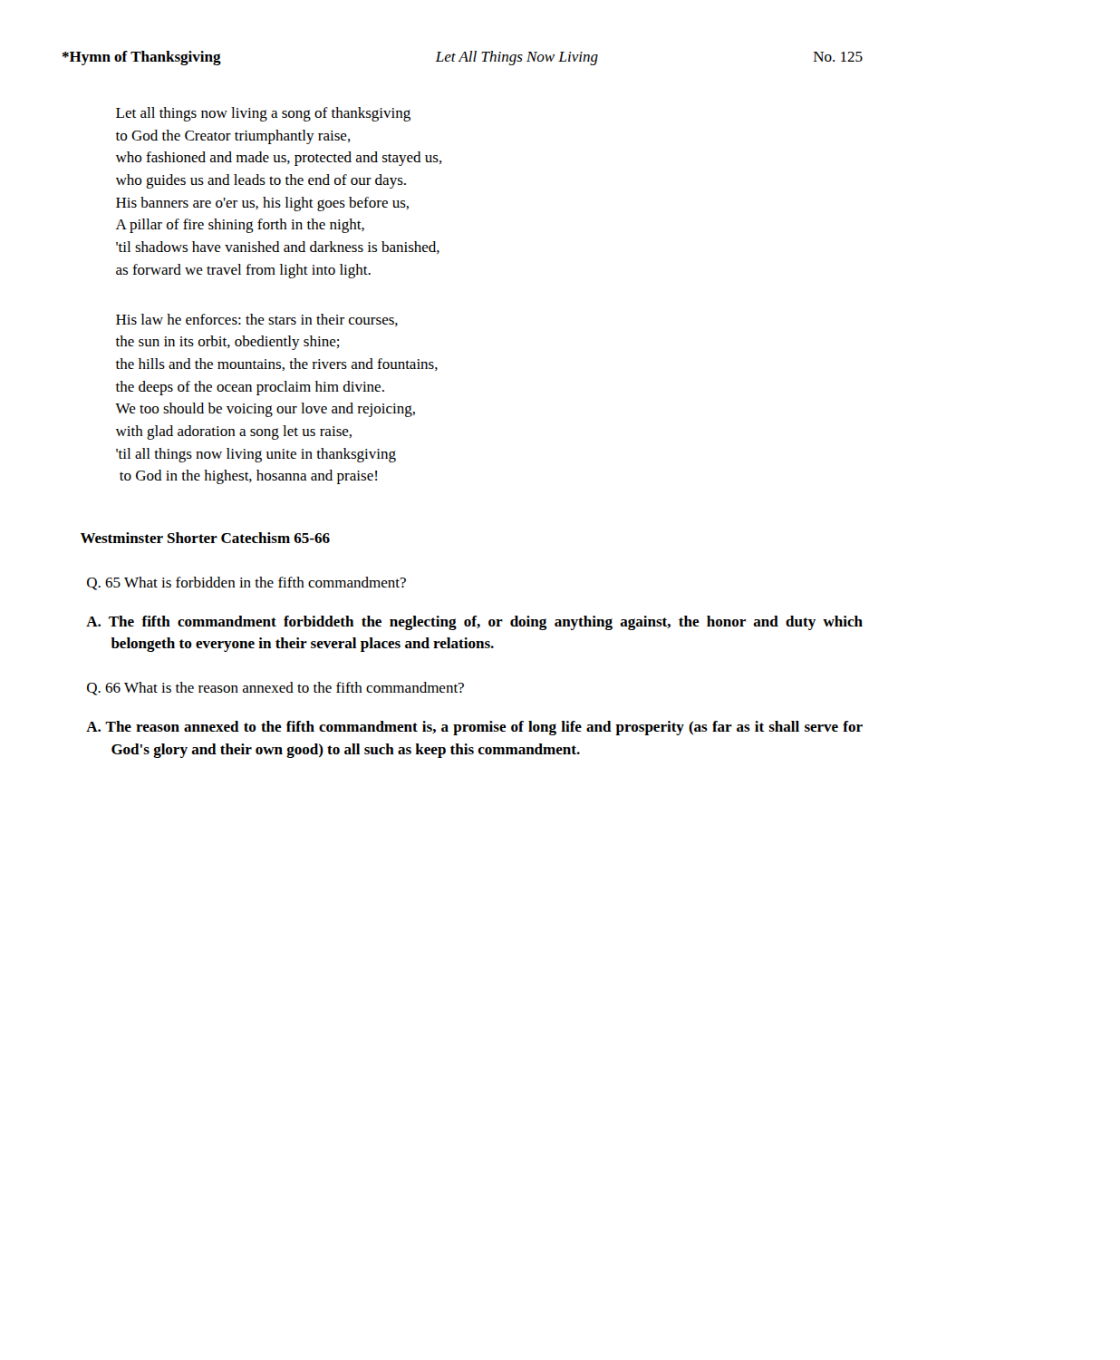*Hymn of Thanksgiving Let All Things Now Living No. 125
Let all things now living a song of thanksgiving
to God the Creator triumphantly raise,
who fashioned and made us, protected and stayed us,
who guides us and leads to the end of our days.
His banners are o'er us, his light goes before us,
A pillar of fire shining forth in the night,
'til shadows have vanished and darkness is banished,
as forward we travel from light into light.
His law he enforces: the stars in their courses,
the sun in its orbit, obediently shine;
the hills and the mountains, the rivers and fountains,
the deeps of the ocean proclaim him divine.
We too should be voicing our love and rejoicing,
with glad adoration a song let us raise,
'til all things now living unite in thanksgiving
to God in the highest, hosanna and praise!
Westminster Shorter Catechism 65-66
Q. 65 What is forbidden in the fifth commandment?
A. The fifth commandment forbiddeth the neglecting of, or doing anything against, the honor and duty which belongeth to everyone in their several places and relations.
Q. 66 What is the reason annexed to the fifth commandment?
A. The reason annexed to the fifth commandment is, a promise of long life and prosperity (as far as it shall serve for God's glory and their own good) to all such as keep this commandment.